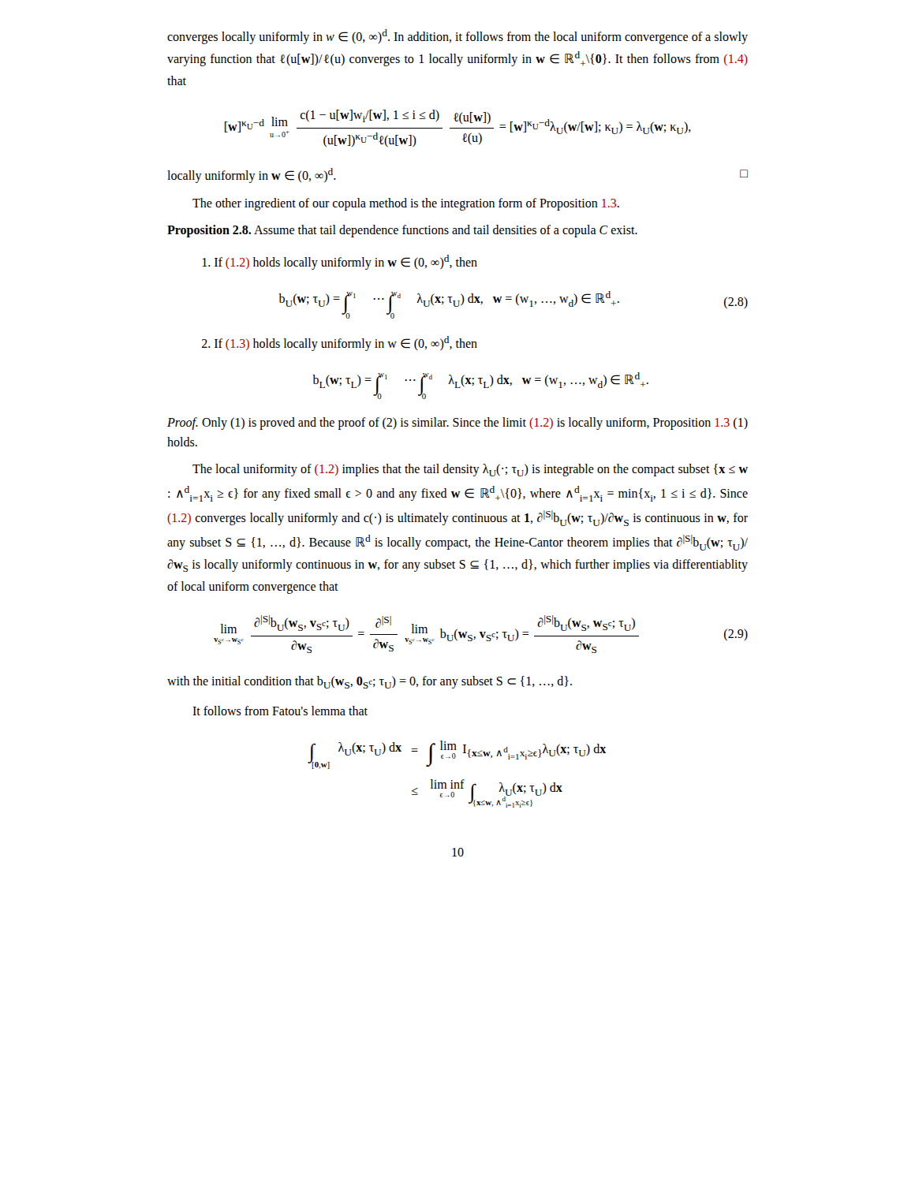converges locally uniformly in w ∈ (0, ∞)d. In addition, it follows from the local uniform convergence of a slowly varying function that ℓ(u[w])/ℓ(u) converges to 1 locally uniformly in w ∈ ℝd+\{0}. It then follows from (1.4) that
[w]κU−d lim u→0+ c(1 − u[w]wi/[w], 1 ≤ i ≤ d)(u[w])κU−dℓ(u[w]) ℓ(u[w]) ℓ(u) = [w]κU−dλU(w/[w]; κU) = λU(w; κU),
locally uniformly in w ∈ (0, ∞)d. □
The other ingredient of our copula method is the integration form of Proposition 1.3.
Proposition 2.8. Assume that tail dependence functions and tail densities of a copula C exist.
If (1.2) holds locally uniformly in w ∈ (0, ∞)d, then
bU(w; τU) = ∫0 w1 ⋯ ∫0 wd λU(x; τU) dx, w = (w1, …, wd) ∈ ℝd+.
(2.8)
If (1.3) holds locally uniformly in w ∈ (0, ∞)d, then
bL(w; τL) = ∫0 w1 ⋯ ∫0 wd λL(x; τL) dx, w = (w1, …, wd) ∈ ℝd+.
Proof. Only (1) is proved and the proof of (2) is similar. Since the limit (1.2) is locally uniform, Proposition 1.3 (1) holds.
The local uniformity of (1.2) implies that the tail density λU(·; τU) is integrable on the compact subset {x ≤ w : ∧di=1xi ≥ ϵ} for any fixed small ϵ > 0 and any fixed w ∈ ℝd+\{0}, where ∧di=1xi = min{xi, 1 ≤ i ≤ d}. Since (1.2) converges locally uniformly and c(·) is ultimately continuous at 1, ∂|S|bU(w; τU)/∂wS is continuous in w, for any subset S ⊆ {1, …, d}. Because ℝd is locally compact, the Heine-Cantor theorem implies that ∂|S|bU(w; τU)/∂wS is locally uniformly continuous in w, for any subset S ⊆ {1, …, d}, which further implies via differentiablity of local uniform convergence that
lim vSc→wSc ∂|S|bU(wS, vSc; τU)∂wS = ∂|S|∂wS lim vSc→wSc bU(wS, vSc; τU) = ∂|S|bU(wS, wSc; τU)∂wS
(2.9)
with the initial condition that bU(wS, 0Sc; τU) = 0, for any subset S ⊂ {1, …, d}.
It follows from Fatou's lemma that
| ∫ [ 0 , w ] λ U ( x ; τ U ) d x | = | ∫ lim ϵ→0 I { x ≤ w , ∧ d i=1 x i ≥ϵ} λ U ( x ; τ U ) d x |
| | ≤ | lim inf ϵ→0 ∫ { x ≤ w , ∧ d i=1 x i ≥ϵ} λ U ( x ; τ U ) d x |
10